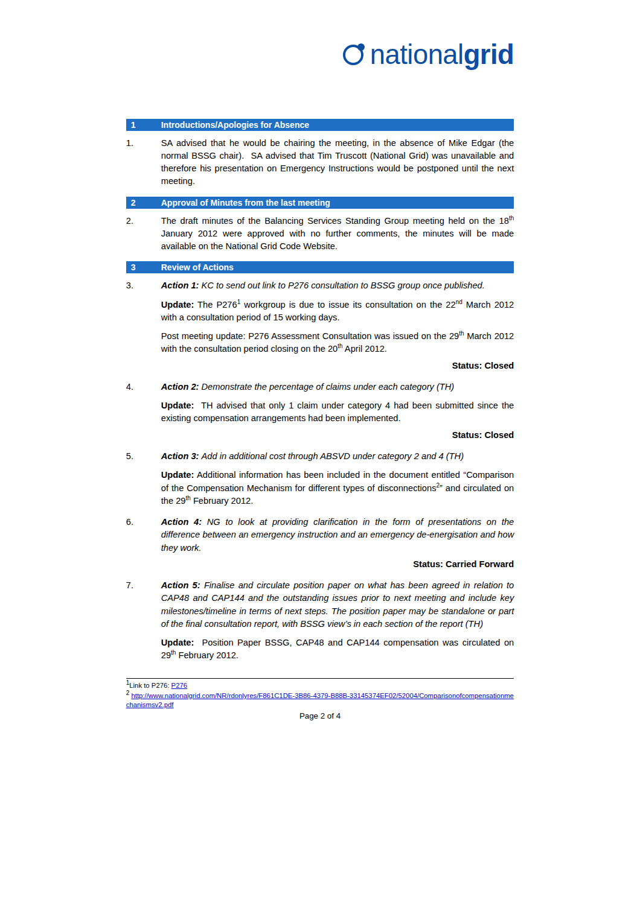national grid
1 Introductions/Apologies for Absence
1. SA advised that he would be chairing the meeting, in the absence of Mike Edgar (the normal BSSG chair). SA advised that Tim Truscott (National Grid) was unavailable and therefore his presentation on Emergency Instructions would be postponed until the next meeting.
2 Approval of Minutes from the last meeting
2. The draft minutes of the Balancing Services Standing Group meeting held on the 18th January 2012 were approved with no further comments, the minutes will be made available on the National Grid Code Website.
3 Review of Actions
3. Action 1: KC to send out link to P276 consultation to BSSG group once published.
Update: The P2761 workgroup is due to issue its consultation on the 22nd March 2012 with a consultation period of 15 working days.
Post meeting update: P276 Assessment Consultation was issued on the 29th March 2012 with the consultation period closing on the 20th April 2012.
Status: Closed
4. Action 2: Demonstrate the percentage of claims under each category (TH)
Update: TH advised that only 1 claim under category 4 had been submitted since the existing compensation arrangements had been implemented.
Status: Closed
5. Action 3: Add in additional cost through ABSVD under category 2 and 4 (TH)
Update: Additional information has been included in the document entitled “Comparison of the Compensation Mechanism for different types of disconnections2” and circulated on the 29th February 2012.
6. Action 4: NG to look at providing clarification in the form of presentations on the difference between an emergency instruction and an emergency de-energisation and how they work.
Status: Carried Forward
7. Action 5: Finalise and circulate position paper on what has been agreed in relation to CAP48 and CAP144 and the outstanding issues prior to next meeting and include key milestones/timeline in terms of next steps. The position paper may be standalone or part of the final consultation report, with BSSG view’s in each section of the report (TH)
Update: Position Paper BSSG, CAP48 and CAP144 compensation was circulated on 29th February 2012.
1Link to P276: P276
2 http://www.nationalgrid.com/NR/rdonlyres/F861C1DE-3B86-4379-B88B-33145374EF02/52004/Comparisonofcompensationmechanismsv2.pdf
Page 2 of 4